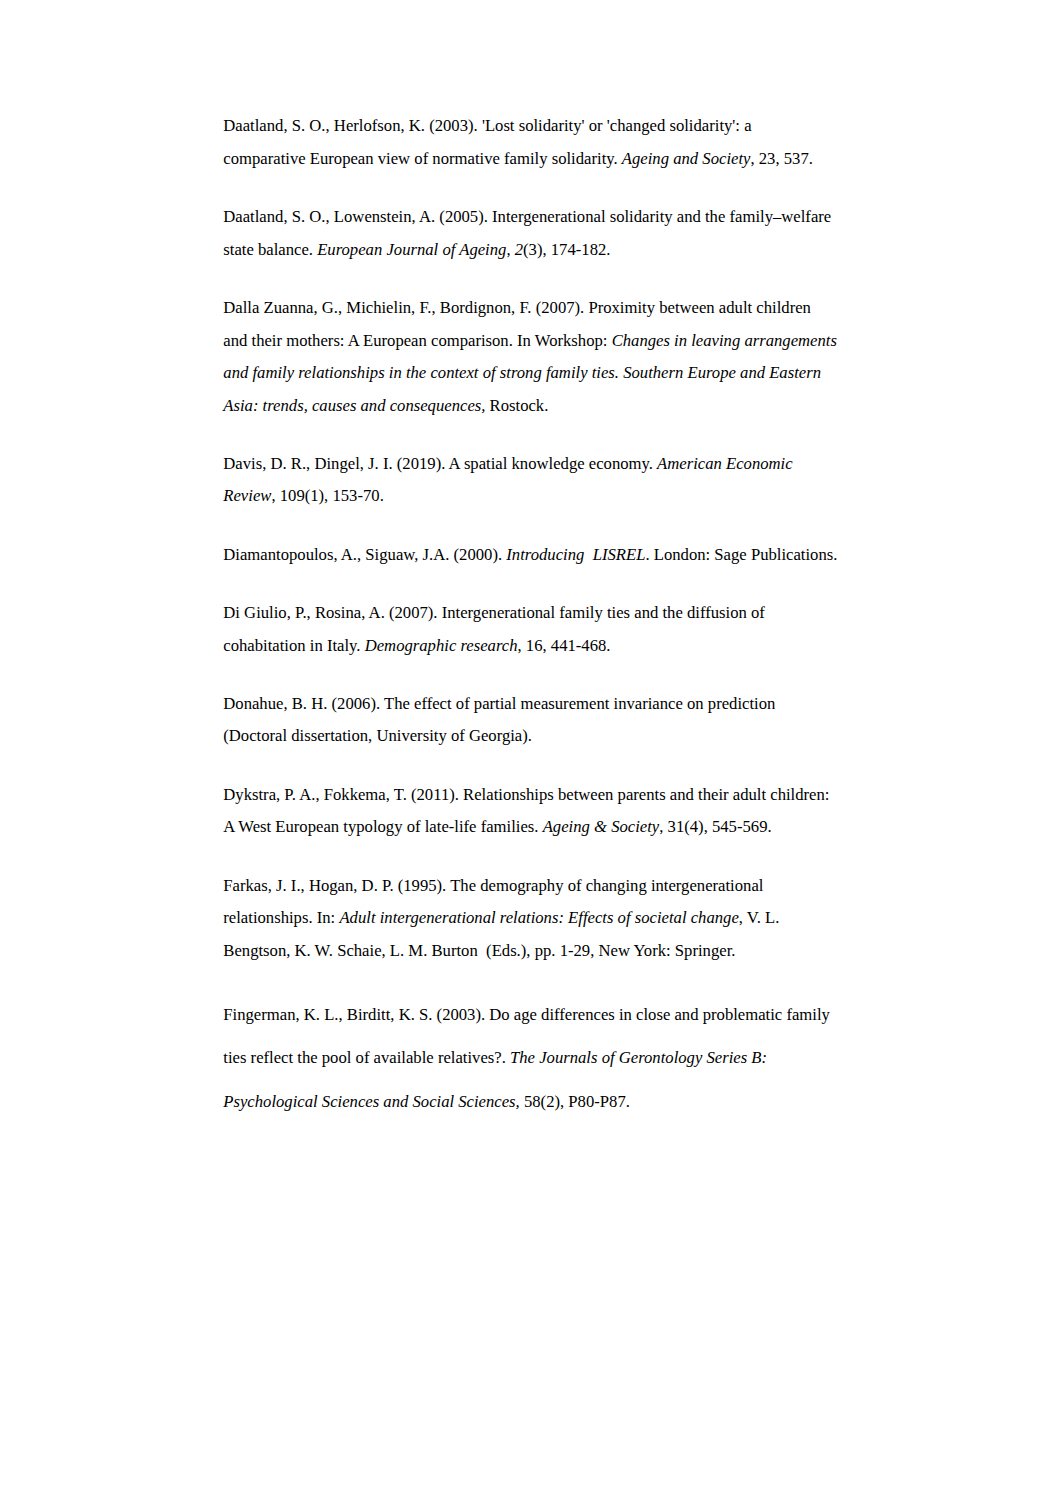Daatland, S. O., Herlofson, K. (2003). 'Lost solidarity' or 'changed solidarity': a comparative European view of normative family solidarity. Ageing and Society, 23, 537.
Daatland, S. O., Lowenstein, A. (2005). Intergenerational solidarity and the family–welfare state balance. European Journal of Ageing, 2(3), 174-182.
Dalla Zuanna, G., Michielin, F., Bordignon, F. (2007). Proximity between adult children and their mothers: A European comparison. In Workshop: Changes in leaving arrangements and family relationships in the context of strong family ties. Southern Europe and Eastern Asia: trends, causes and consequences, Rostock.
Davis, D. R., Dingel, J. I. (2019). A spatial knowledge economy. American Economic Review, 109(1), 153-70.
Diamantopoulos, A., Siguaw, J.A. (2000). Introducing LISREL. London: Sage Publications.
Di Giulio, P., Rosina, A. (2007). Intergenerational family ties and the diffusion of cohabitation in Italy. Demographic research, 16, 441-468.
Donahue, B. H. (2006). The effect of partial measurement invariance on prediction (Doctoral dissertation, University of Georgia).
Dykstra, P. A., Fokkema, T. (2011). Relationships between parents and their adult children: A West European typology of late-life families. Ageing & Society, 31(4), 545-569.
Farkas, J. I., Hogan, D. P. (1995). The demography of changing intergenerational relationships. In: Adult intergenerational relations: Effects of societal change, V. L. Bengtson, K. W. Schaie, L. M. Burton (Eds.), pp. 1-29, New York: Springer.
Fingerman, K. L., Birditt, K. S. (2003). Do age differences in close and problematic family ties reflect the pool of available relatives?. The Journals of Gerontology Series B: Psychological Sciences and Social Sciences, 58(2), P80-P87.